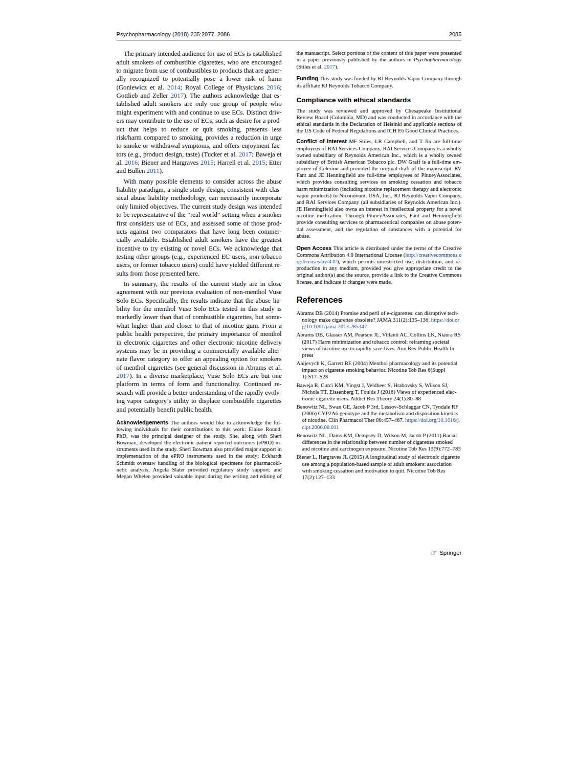Psychopharmacology (2018) 235:2077–2086
2085
The primary intended audience for use of ECs is established adult smokers of combustible cigarettes, who are encouraged to migrate from use of combustibles to products that are generally recognized to potentially pose a lower risk of harm (Goniewicz et al. 2014; Royal College of Physicians 2016; Gottlieb and Zeller 2017). The authors acknowledge that established adult smokers are only one group of people who might experiment with and continue to use ECs. Distinct drivers may contribute to the use of ECs, such as desire for a product that helps to reduce or quit smoking, presents less risk/harm compared to smoking, provides a reduction in urge to smoke or withdrawal symptoms, and offers enjoyment factors (e.g., product design, taste) (Tucker et al. 2017; Baweja et al. 2016; Biener and Hargraves 2015; Harrell et al. 2015; Etter and Bullen 2011).
With many possible elements to consider across the abuse liability paradigm, a single study design, consistent with classical abuse liability methodology, can necessarily incorporate only limited objectives. The current study design was intended to be representative of the “real world” setting when a smoker first considers use of ECs, and assessed some of those products against two comparators that have long been commercially available. Established adult smokers have the greatest incentive to try existing or novel ECs. We acknowledge that testing other groups (e.g., experienced EC users, non-tobacco users, or former tobacco users) could have yielded different results from those presented here.
In summary, the results of the current study are in close agreement with our previous evaluation of non-menthol Vuse Solo ECs. Specifically, the results indicate that the abuse liability for the menthol Vuse Solo ECs tested in this study is markedly lower than that of combustible cigarettes, but somewhat higher than and closer to that of nicotine gum. From a public health perspective, the primary importance of menthol in electronic cigarettes and other electronic nicotine delivery systems may be in providing a commercially available alternate flavor category to offer an appealing option for smokers of menthol cigarettes (see general discussion in Abrams et al. 2017). In a diverse marketplace, Vuse Solo ECs are but one platform in terms of form and functionality. Continued research will provide a better understanding of the rapidly evolving vapor category’s utility to displace combustible cigarettes and potentially benefit public health.
Acknowledgements The authors would like to acknowledge the following individuals for their contributions to this work: Elaine Round, PhD, was the principal designer of the study. She, along with Sheri Bowman, developed the electronic patient reported outcomes (ePRO) instruments used in the study. Sheri Bowman also provided major support in implementation of the ePRO instruments used in the study; Eckhardt Schmidt oversaw handling of the biological specimens for pharmacokinetic analysis; Angela Slater provided regulatory study support; and Megan Whelen provided valuable input during the writing and editing of the manuscript. Select portions of the content of this paper were presented in a paper previously published by the authors in Psychopharmacology (Stiles et al. 2017).
Funding This study was funded by RJ Reynolds Vapor Company through its affiliate RJ Reynolds Tobacco Company.
Compliance with ethical standards
The study was reviewed and approved by Chesapeake Institutional Review Board (Columbia, MD) and was conducted in accordance with the ethical standards in the Declaration of Helsinki and applicable sections of the US Code of Federal Regulations and ICH E6 Good Clinical Practices.
Conflict of interest MF Stiles, LR Campbell, and T Jin are full-time employees of RAI Services Company. RAI Services Company is a wholly owned subsidiary of Reynolds American Inc., which is a wholly owned subsidiary of British American Tobacco plc. DW Graff is a full-time employee of Celerion and provided the original draft of the manuscript. RV Fant and JE Henningfield are full-time employees of PinneyAssociates, which provides consulting services on smoking cessation and tobacco harm minimization (including nicotine replacement therapy and electronic vapor products) to Niconovum, USA, Inc., RJ Reynolds Vapor Company, and RAI Services Company (all subsidiaries of Reynolds American Inc.). JE Henningfield also owns an interest in intellectual property for a novel nicotine medication. Through PinneyAssociates, Fant and Henningfield provide consulting services to pharmaceutical companies on abuse potential assessment, and the regulation of substances with a potential for abuse.
Open Access This article is distributed under the terms of the Creative Commons Attribution 4.0 International License (http://creativecommons.org/licenses/by/4.0/), which permits unrestricted use, distribution, and reproduction in any medium, provided you give appropriate credit to the original author(s) and the source, provide a link to the Creative Commons license, and indicate if changes were made.
References
Abrams DB (2014) Promise and peril of e-cigarettes: can disruptive technology make cigarettes obsolete? JAMA 311(2):135–136. https://doi.org/10.1001/jama.2013.285347
Abrams DB, Glasser AM, Pearson JL, Villanti AC, Collins LK, Niaura RS (2017) Harm minimization and tobacco control: reframing societal views of nicotine use to rapidly save lives. Ann Rev Public Health In press
Ahijevych K, Garrett BE (2004) Menthol pharmacology and its potential impact on cigarette smoking behavior. Nicotine Tob Res 6(Suppl 1):S17–S28
Baweja R, Curci KM, Yingst J, Veldheer S, Hrabovsky S, Wilson SJ, Nichols TT, Eissenberg T, Foulds J (2016) Views of experienced electronic cigarette users. Addict Res Theory 24(1):80–88
Benowitz NL, Swan GE, Jacob P 3rd, Lessov-Schlaggar CN, Tyndale RF (2006) CYP2A6 genotype and the metabolism and disposition kinetics of nicotine. Clin Pharmacol Ther 80:457–467. https://doi.org/10.1016/j.clpt.2006.08.011
Benowitz NL, Dains KM, Dempsey D, Wilson M, Jacob P (2011) Racial differences in the relationship between number of cigarettes smoked and nicotine and carcinogen exposure. Nicotine Tob Res 13(9):772–783
Biener L, Hargraves JL (2015) A longitudinal study of electronic cigarette use among a population-based sample of adult smokers: association with smoking cessation and motivation to quit. Nicotine Tob Res 17(2):127–133
☞ Springer